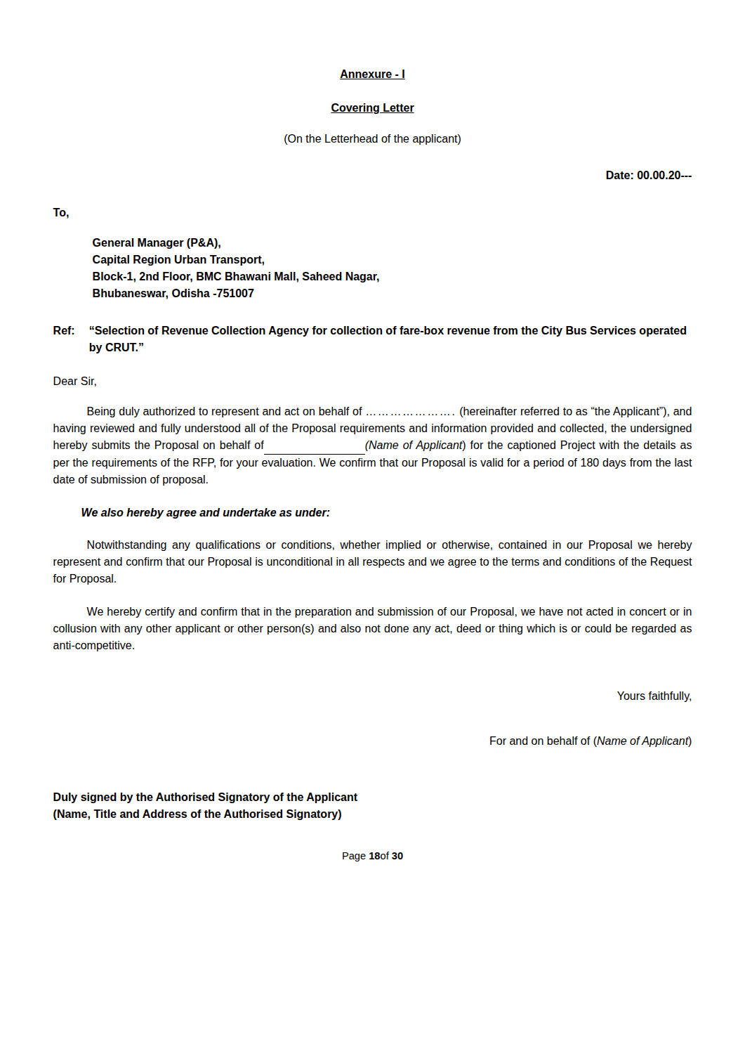Annexure - I
Covering Letter
(On the Letterhead of the applicant)
Date: 00.00.20---
To,
General Manager (P&A),
Capital Region Urban Transport,
Block-1, 2nd Floor, BMC Bhawani Mall, Saheed Nagar,
Bhubaneswar, Odisha -751007
| Ref: | “Selection of Revenue Collection Agency for collection of fare-box revenue from the City Bus Services operated by CRUT.” |
Dear Sir,
Being duly authorized to represent and act on behalf of …………………. (hereinafter referred to as “the Applicant”), and having reviewed and fully understood all of the Proposal requirements and information provided and collected, the undersigned hereby submits the Proposal on behalf of (Name of Applicant) for the captioned Project with the details as per the requirements of the RFP, for your evaluation. We confirm that our Proposal is valid for a period of 180 days from the last date of submission of proposal.
We also hereby agree and undertake as under:
Notwithstanding any qualifications or conditions, whether implied or otherwise, contained in our Proposal we hereby represent and confirm that our Proposal is unconditional in all respects and we agree to the terms and conditions of the Request for Proposal.
We hereby certify and confirm that in the preparation and submission of our Proposal, we have not acted in concert or in collusion with any other applicant or other person(s) and also not done any act, deed or thing which is or could be regarded as anti-competitive.
Yours faithfully,
For and on behalf of (Name of Applicant)
Duly signed by the Authorised Signatory of the Applicant
(Name, Title and Address of the Authorised Signatory)
Page 18of 30